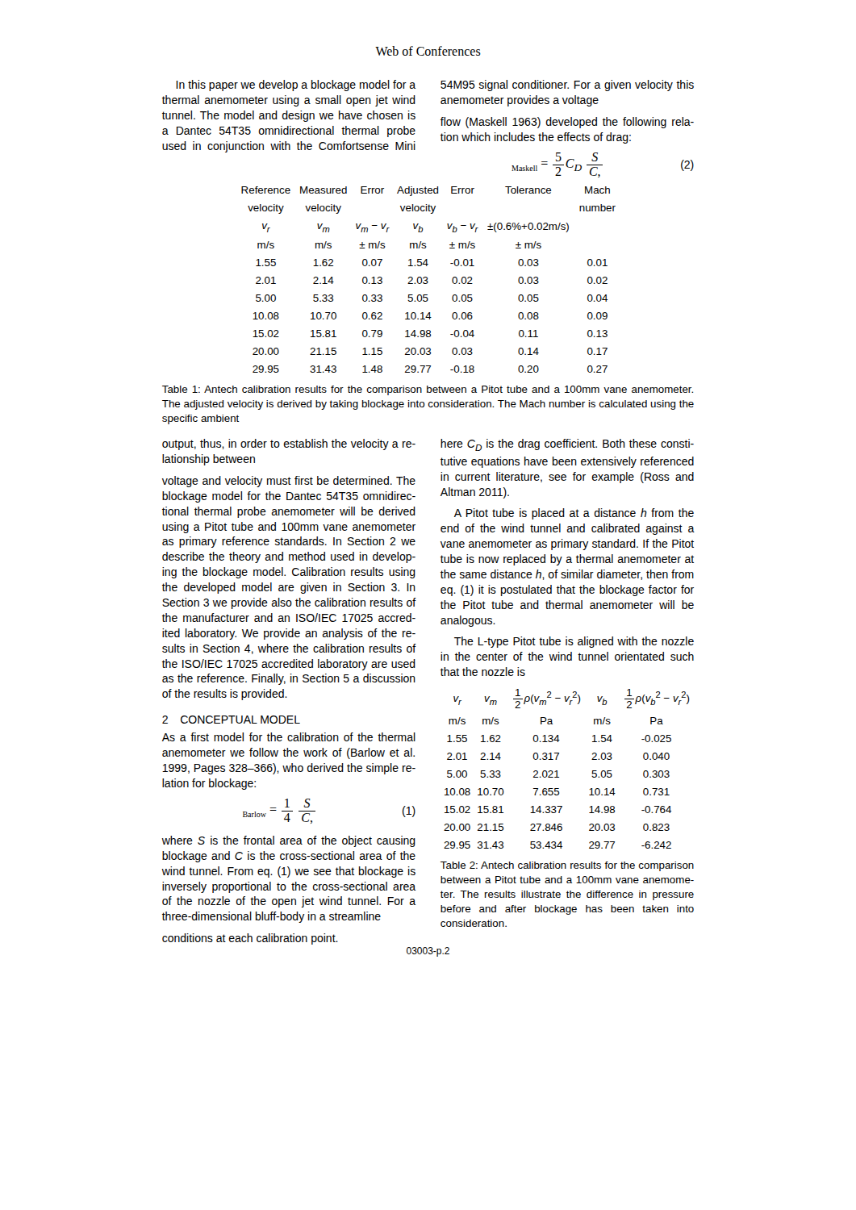Web of Conferences
In this paper we develop a blockage model for a thermal anemometer using a small open jet wind tunnel. The model and design we have chosen is a Dantec 54T35 omnidirectional thermal probe used in conjunction with the Comfortsense Mini 54M95 signal conditioner. For a given velocity this anemometer provides a voltage
flow (Maskell 1963) developed the following relation which includes the effects of drag:
Maskell = 52 CD SC,
(2)
| Reference | Measured | Error | Adjusted | Error | Tolerance | Mach |
| --- | --- | --- | --- | --- | --- | --- |
| velocity | velocity | | velocity | | | number |
| v r | v m | v m − v r | v b | v b − v r | ±(0.6%+0.02m/s) | |
| m/s | m/s | ± m/s | m/s | ± m/s | ± m/s | |
| 1.55 | 1.62 | 0.07 | 1.54 | -0.01 | 0.03 | 0.01 |
| 2.01 | 2.14 | 0.13 | 2.03 | 0.02 | 0.03 | 0.02 |
| 5.00 | 5.33 | 0.33 | 5.05 | 0.05 | 0.05 | 0.04 |
| 10.08 | 10.70 | 0.62 | 10.14 | 0.06 | 0.08 | 0.09 |
| 15.02 | 15.81 | 0.79 | 14.98 | -0.04 | 0.11 | 0.13 |
| 20.00 | 21.15 | 1.15 | 20.03 | 0.03 | 0.14 | 0.17 |
| 29.95 | 31.43 | 1.48 | 29.77 | -0.18 | 0.20 | 0.27 |
Table 1: Antech calibration results for the comparison between a Pitot tube and a 100mm vane anemometer. The adjusted velocity is derived by taking blockage into consideration. The Mach number is calculated using the specific ambient
output, thus, in order to establish the velocity a relationship between
voltage and velocity must first be determined. The blockage model for the Dantec 54T35 omnidirectional thermal probe anemometer will be derived using a Pitot tube and 100mm vane anemometer as primary reference standards. In Section 2 we describe the theory and method used in developing the blockage model. Calibration results using the developed model are given in Section 3. In Section 3 we provide also the calibration results of the manufacturer and an ISO/IEC 17025 accredited laboratory. We provide an analysis of the results in Section 4, where the calibration results of the ISO/IEC 17025 accredited laboratory are used as the reference. Finally, in Section 5 a discussion of the results is provided.
2 CONCEPTUAL MODEL
As a first model for the calibration of the thermal anemometer we follow the work of (Barlow et al. 1999, Pages 328–366), who derived the simple relation for blockage:
Barlow = 14 SC,
(1)
where S is the frontal area of the object causing blockage and C is the cross-sectional area of the wind tunnel. From eq. (1) we see that blockage is inversely proportional to the cross-sectional area of the nozzle of the open jet wind tunnel. For a three-dimensional bluff-body in a streamline
conditions at each calibration point.
here CD is the drag coefficient. Both these constitutive equations have been extensively referenced in current literature, see for example (Ross and Altman 2011).
A Pitot tube is placed at a distance h from the end of the wind tunnel and calibrated against a vane anemometer as primary standard. If the Pitot tube is now replaced by a thermal anemometer at the same distance h, of similar diameter, then from eq. (1) it is postulated that the blockage factor for the Pitot tube and thermal anemometer will be analogous.
The L-type Pitot tube is aligned with the nozzle in the center of the wind tunnel orientated such that the nozzle is
| v r | v m | 1 2 ρ ( v m 2 − v r 2 ) | v b | 1 2 ρ ( v b 2 − v r 2 ) |
| --- | --- | --- | --- | --- |
| m/s | m/s | Pa | m/s | Pa |
| 1.55 | 1.62 | 0.134 | 1.54 | -0.025 |
| 2.01 | 2.14 | 0.317 | 2.03 | 0.040 |
| 5.00 | 5.33 | 2.021 | 5.05 | 0.303 |
| 10.08 | 10.70 | 7.655 | 10.14 | 0.731 |
| 15.02 | 15.81 | 14.337 | 14.98 | -0.764 |
| 20.00 | 21.15 | 27.846 | 20.03 | 0.823 |
| 29.95 | 31.43 | 53.434 | 29.77 | -6.242 |
Table 2: Antech calibration results for the comparison between a Pitot tube and a 100mm vane anemometer. The results illustrate the difference in pressure before and after blockage has been taken into consideration.
03003-p.2